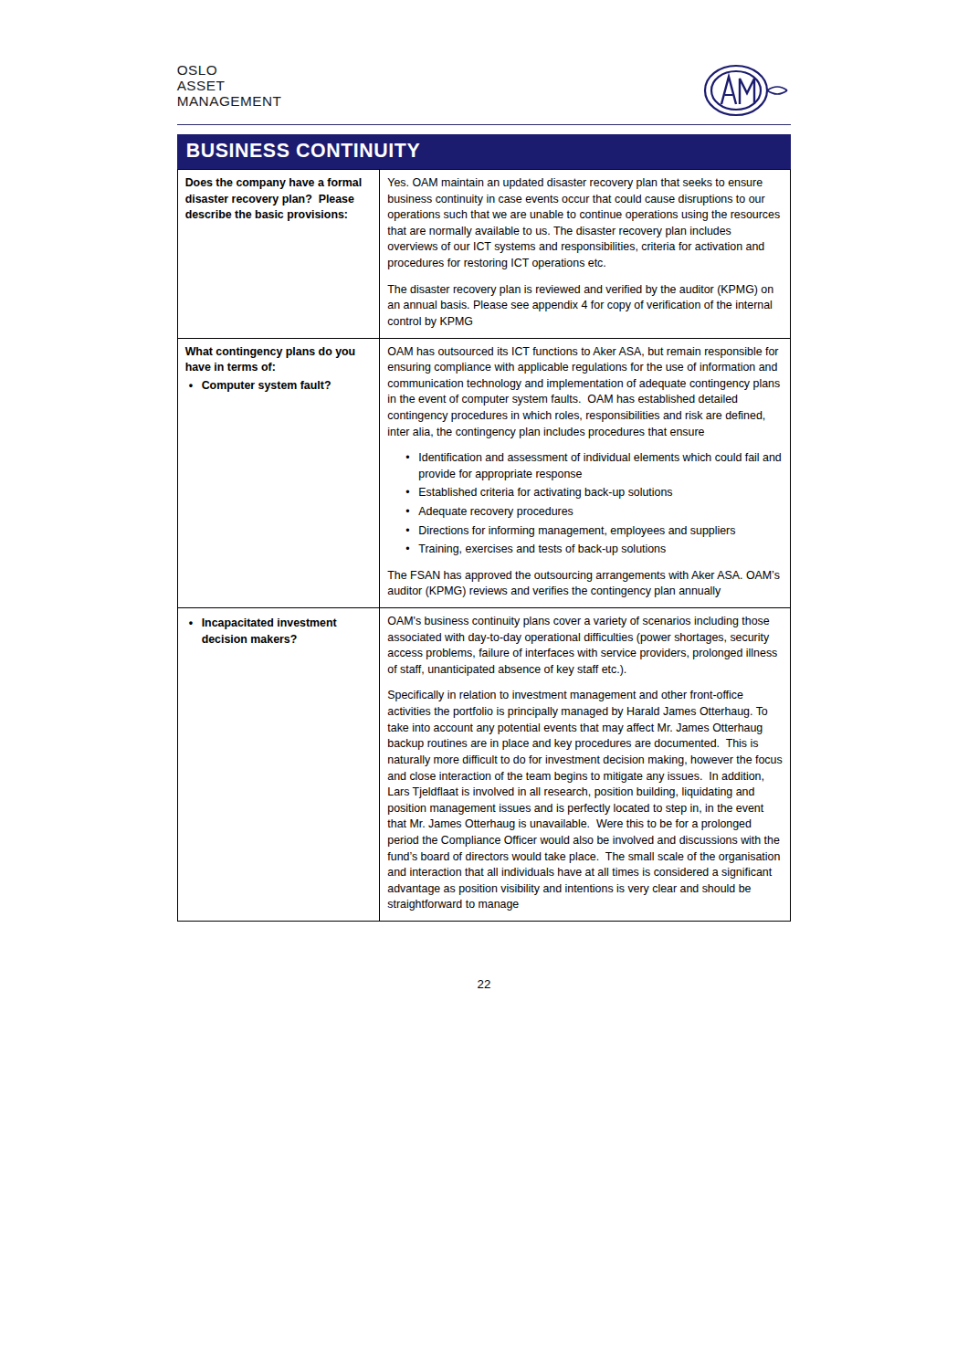OSLO
ASSET
MANAGEMENT
BUSINESS CONTINUITY
| Does the company have a formal disaster recovery plan? Please describe the basic provisions: | Yes. OAM maintain an updated disaster recovery plan that seeks to ensure business continuity in case events occur that could cause disruptions to our operations such that we are unable to continue operations using the resources that are normally available to us. The disaster recovery plan includes overviews of our ICT systems and responsibilities, criteria for activation and procedures for restoring ICT operations etc. The disaster recovery plan is reviewed and verified by the auditor (KPMG) on an annual basis. Please see appendix 4 for copy of verification of the internal control by KPMG |
| What contingency plans do you have in terms of: Computer system fault? | OAM has outsourced its ICT functions to Aker ASA, but remain responsible for ensuring compliance with applicable regulations for the use of information and communication technology and implementation of adequate contingency plans in the event of computer system faults. OAM has established detailed contingency procedures in which roles, responsibilities and risk are defined, inter alia, the contingency plan includes procedures that ensure Identification and assessment of individual elements which could fail and provide for appropriate response Established criteria for activating back-up solutions Adequate recovery procedures Directions for informing management, employees and suppliers Training, exercises and tests of back-up solutions The FSAN has approved the outsourcing arrangements with Aker ASA. OAM’s auditor (KPMG) reviews and verifies the contingency plan annually |
| Incapacitated investment decision makers? | OAM's business continuity plans cover a variety of scenarios including those associated with day-to-day operational difficulties (power shortages, security access problems, failure of interfaces with service providers, prolonged illness of staff, unanticipated absence of key staff etc.). Specifically in relation to investment management and other front-office activities the portfolio is principally managed by Harald James Otterhaug. To take into account any potential events that may affect Mr. James Otterhaug backup routines are in place and key procedures are documented. This is naturally more difficult to do for investment decision making, however the focus and close interaction of the team begins to mitigate any issues. In addition, Lars Tjeldflaat is involved in all research, position building, liquidating and position management issues and is perfectly located to step in, in the event that Mr. James Otterhaug is unavailable. Were this to be for a prolonged period the Compliance Officer would also be involved and discussions with the fund’s board of directors would take place. The small scale of the organisation and interaction that all individuals have at all times is considered a significant advantage as position visibility and intentions is very clear and should be straightforward to manage |
22